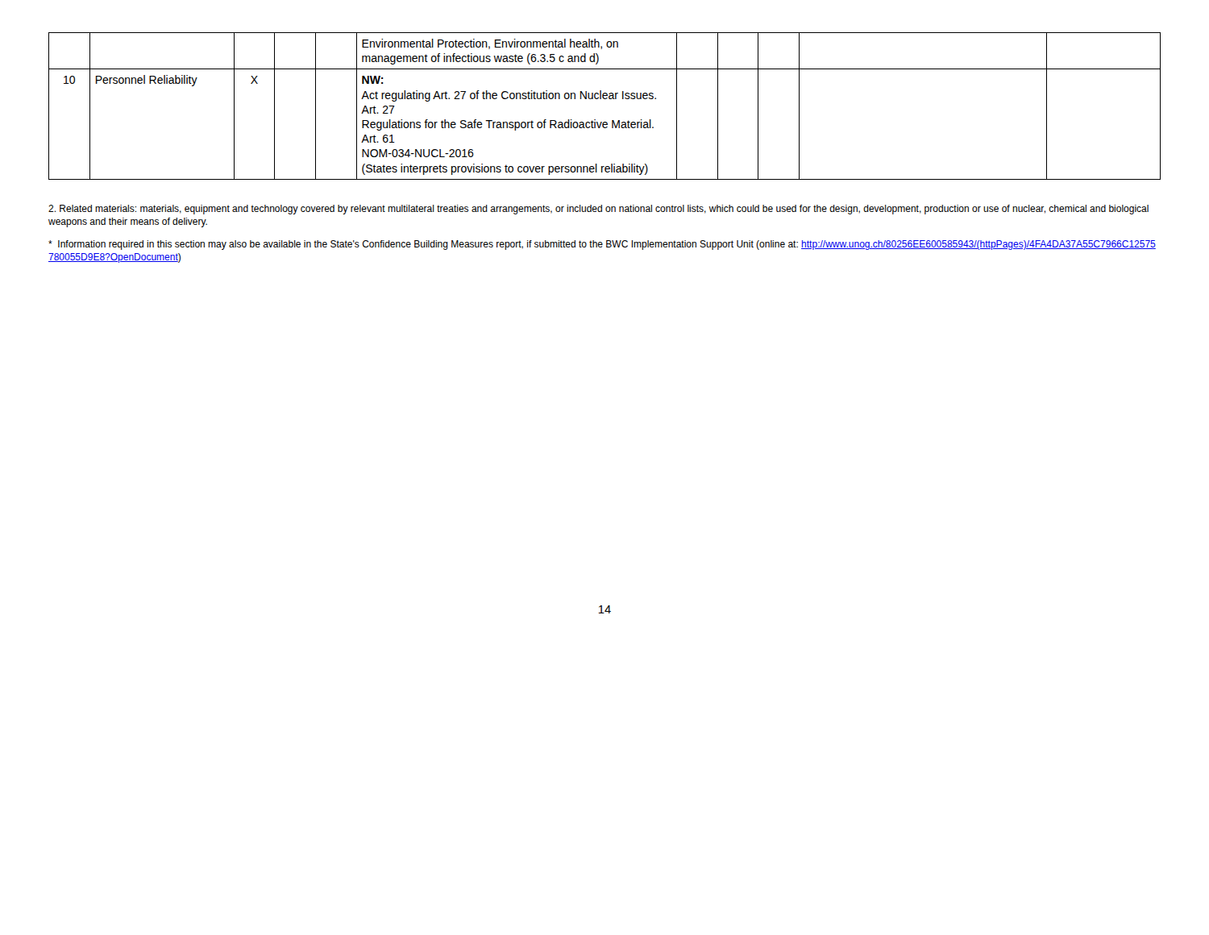| | | | | | Environmental Protection, Environmental health, on management of infectious waste (6.3.5 c and d) | | | | | |
| 10 | Personnel Reliability | X | | | NW: Act regulating Art. 27 of the Constitution on Nuclear Issues. Art. 27 Regulations for the Safe Transport of Radioactive Material. Art. 61 NOM-034-NUCL-2016 (States interprets provisions to cover personnel reliability) | | | | | |
2. Related materials: materials, equipment and technology covered by relevant multilateral treaties and arrangements, or included on national control lists, which could be used for the design, development, production or use of nuclear, chemical and biological weapons and their means of delivery.
* Information required in this section may also be available in the State's Confidence Building Measures report, if submitted to the BWC Implementation Support Unit (online at: http://www.unog.ch/80256EE600585943/(httpPages)/4FA4DA37A55C7966C12575780055D9E8?OpenDocument)
14